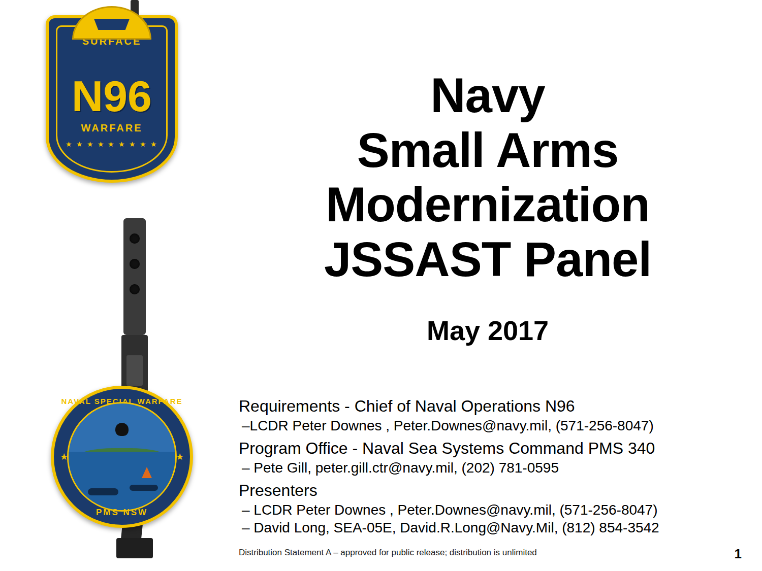SURFACE
N96
WARFARE
★ ★ ★ ★ ★ ★ ★ ★ ★
NAVAL SPECIAL WARFARE
★
★
PMS NSW
Navy
Small Arms
Modernization
JSSAST Panel
May 2017
Requirements - Chief of Naval Operations N96
–LCDR Peter Downes , Peter.Downes@navy.mil, (571-256-8047)
Program Office - Naval Sea Systems Command PMS 340
– Pete Gill, peter.gill.ctr@navy.mil, (202) 781-0595
Presenters
– LCDR Peter Downes , Peter.Downes@navy.mil, (571-256-8047)
– David Long, SEA-05E, David.R.Long@Navy.Mil, (812) 854-3542
Distribution Statement A – approved for public release; distribution is unlimited
1